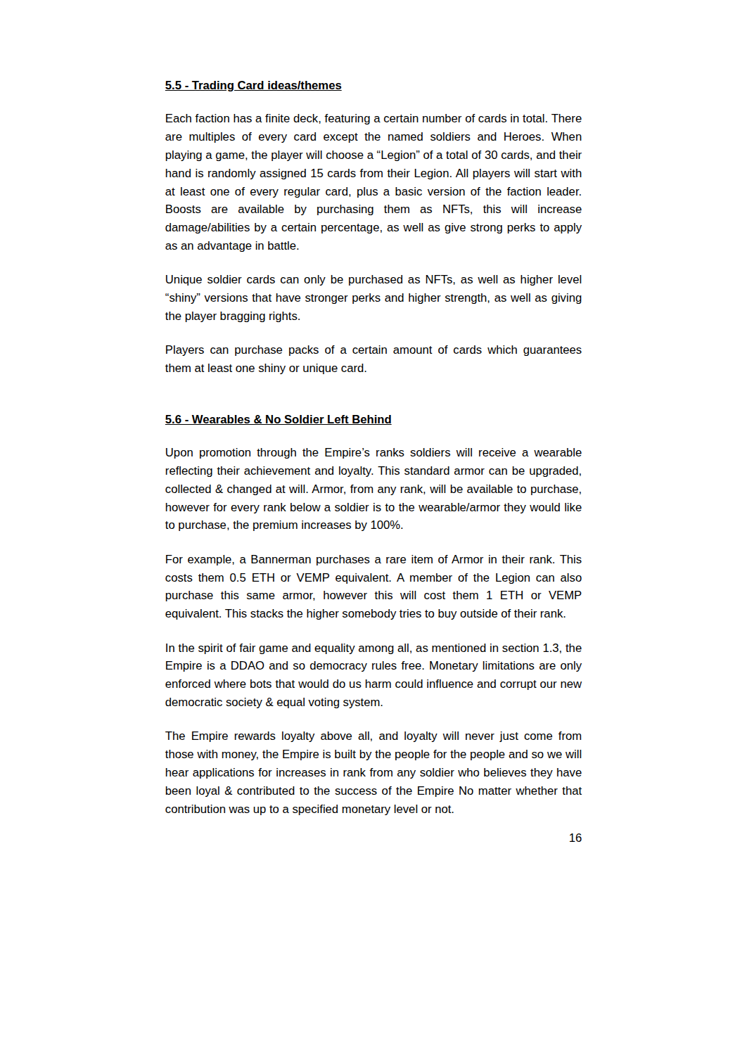5.5 - Trading Card ideas/themes
Each faction has a finite deck, featuring a certain number of cards in total. There are multiples of every card except the named soldiers and Heroes. When playing a game, the player will choose a “Legion” of a total of 30 cards, and their hand is randomly assigned 15 cards from their Legion. All players will start with at least one of every regular card, plus a basic version of the faction leader. Boosts are available by purchasing them as NFTs, this will increase damage/abilities by a certain percentage, as well as give strong perks to apply as an advantage in battle.
Unique soldier cards can only be purchased as NFTs, as well as higher level “shiny” versions that have stronger perks and higher strength, as well as giving the player bragging rights.
Players can purchase packs of a certain amount of cards which guarantees them at least one shiny or unique card.
5.6 - Wearables & No Soldier Left Behind
Upon promotion through the Empire’s ranks soldiers will receive a wearable reflecting their achievement and loyalty. This standard armor can be upgraded, collected & changed at will. Armor, from any rank, will be available to purchase, however for every rank below a soldier is to the wearable/armor they would like to purchase, the premium increases by 100%.
For example, a Bannerman purchases a rare item of Armor in their rank. This costs them 0.5 ETH or VEMP equivalent. A member of the Legion can also purchase this same armor, however this will cost them 1 ETH or VEMP equivalent. This stacks the higher somebody tries to buy outside of their rank.
In the spirit of fair game and equality among all, as mentioned in section 1.3, the Empire is a DDAO and so democracy rules free. Monetary limitations are only enforced where bots that would do us harm could influence and corrupt our new democratic society & equal voting system.
The Empire rewards loyalty above all, and loyalty will never just come from those with money, the Empire is built by the people for the people and so we will hear applications for increases in rank from any soldier who believes they have been loyal & contributed to the success of the Empire No matter whether that contribution was up to a specified monetary level or not.
16